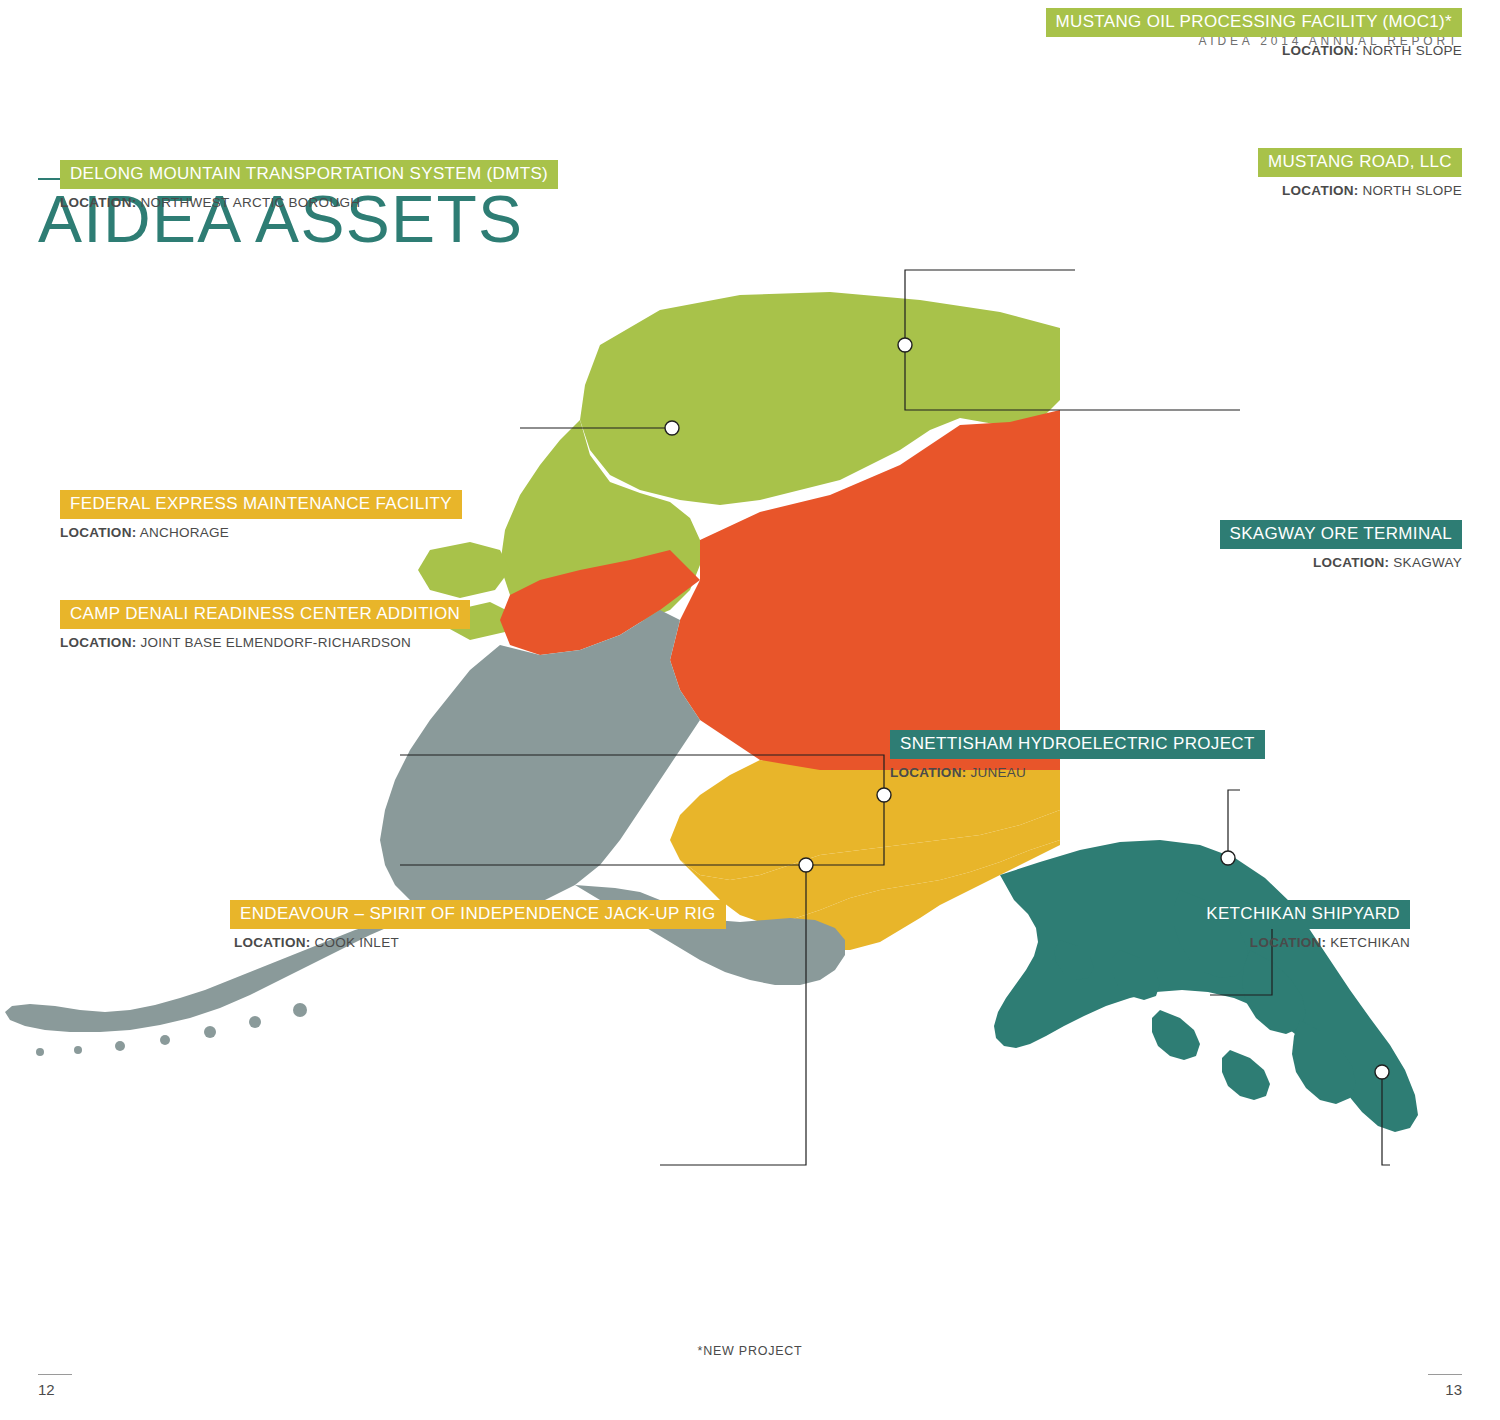AIDEA 2014 Annual Report
AIDEA ASSETS
Mustang Oil Processing Facility (MOC1)* Location: North Slope
Mustang Road, LLC Location: North Slope
DeLong Mountain Transportation System (DMTS) Location: Northwest Arctic Borough
Federal Express Maintenance Facility Location: Anchorage
Camp Denali Readiness Center Addition Location: Joint Base Elmendorf-Richardson
Endeavour – Spirit of Independence Jack-Up Rig Location: Cook Inlet
Snettisham Hydroelectric Project Location: Juneau
Skagway Ore Terminal Location: Skagway
Ketchikan Shipyard Location: Ketchikan
*New Project
12
13